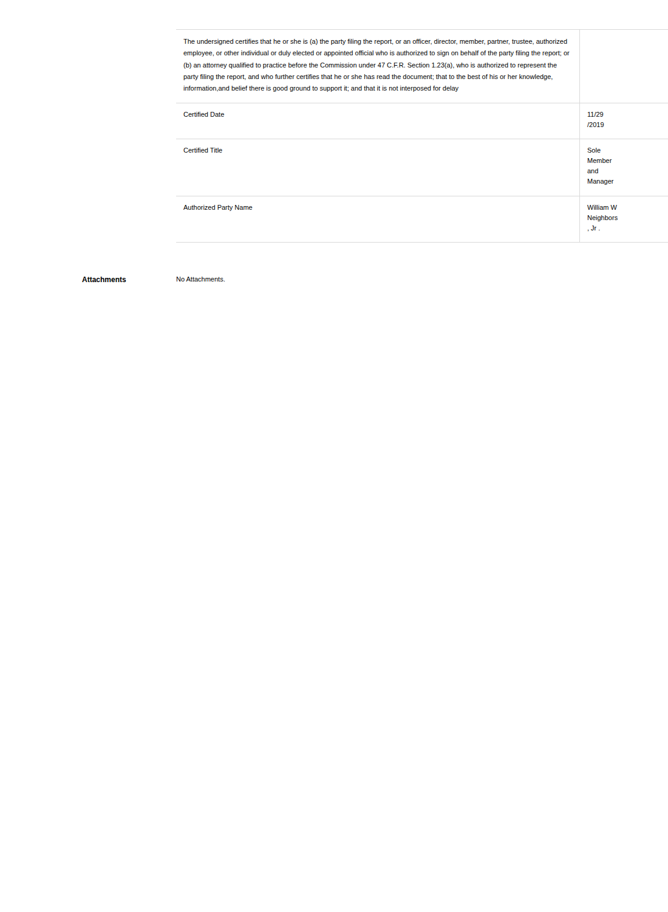| The undersigned certifies that he or she is (a) the party filing the report, or an officer, director, member, partner, trustee, authorized employee, or other individual or duly elected or appointed official who is authorized to sign on behalf of the party filing the report; or (b) an attorney qualified to practice before the Commission under 47 C.F.R. Section 1.23(a), who is authorized to represent the party filing the report, and who further certifies that he or she has read the document; that to the best of his or her knowledge, information,and belief there is good ground to support it; and that it is not interposed for delay | |
| Certified Date | 11/29 /2019 |
| Certified Title | Sole Member and Manager |
| Authorized Party Name | William W Neighbors , Jr . |
Attachments
No Attachments.